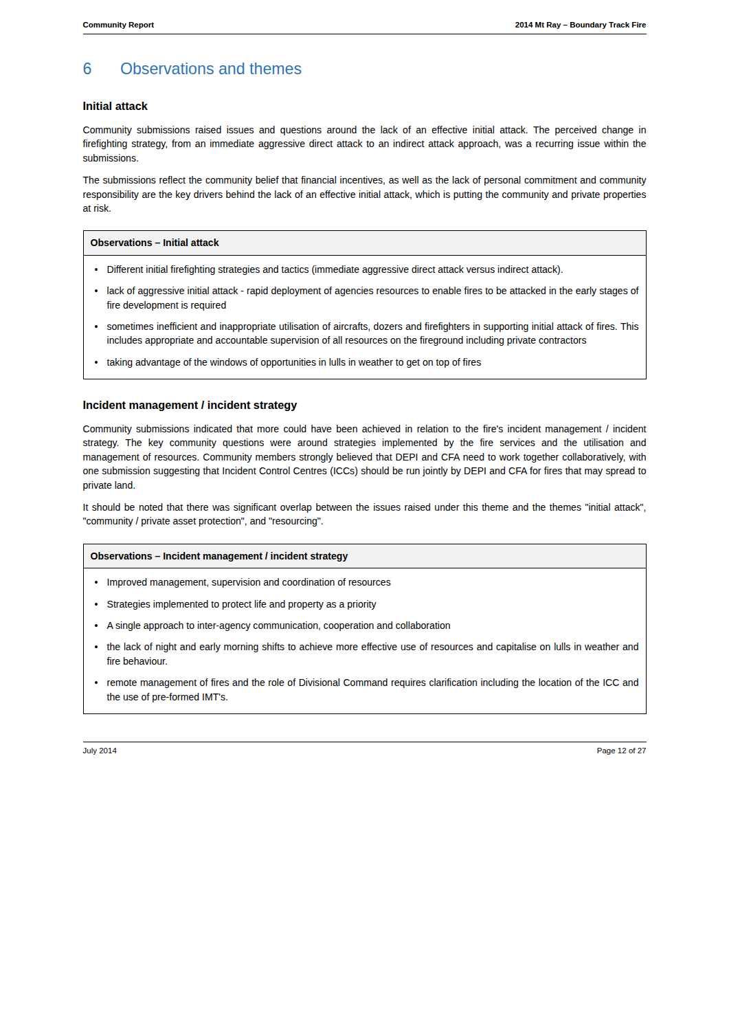Community Report 2014 Mt Ray – Boundary Track Fire
6 Observations and themes
Initial attack
Community submissions raised issues and questions around the lack of an effective initial attack. The perceived change in firefighting strategy, from an immediate aggressive direct attack to an indirect attack approach, was a recurring issue within the submissions.
The submissions reflect the community belief that financial incentives, as well as the lack of personal commitment and community responsibility are the key drivers behind the lack of an effective initial attack, which is putting the community and private properties at risk.
Observations – Initial attack
Different initial firefighting strategies and tactics (immediate aggressive direct attack versus indirect attack).
lack of aggressive initial attack - rapid deployment of agencies resources to enable fires to be attacked in the early stages of fire development is required
sometimes inefficient and inappropriate utilisation of aircrafts, dozers and firefighters in supporting initial attack of fires. This includes appropriate and accountable supervision of all resources on the fireground including private contractors
taking advantage of the windows of opportunities in lulls in weather to get on top of fires
Incident management / incident strategy
Community submissions indicated that more could have been achieved in relation to the fire's incident management / incident strategy. The key community questions were around strategies implemented by the fire services and the utilisation and management of resources. Community members strongly believed that DEPI and CFA need to work together collaboratively, with one submission suggesting that Incident Control Centres (ICCs) should be run jointly by DEPI and CFA for fires that may spread to private land.
It should be noted that there was significant overlap between the issues raised under this theme and the themes "initial attack", "community / private asset protection", and "resourcing".
Observations – Incident management / incident strategy
Improved management, supervision and coordination of resources
Strategies implemented to protect life and property as a priority
A single approach to inter-agency communication, cooperation and collaboration
the lack of night and early morning shifts to achieve more effective use of resources and capitalise on lulls in weather and fire behaviour.
remote management of fires and the role of Divisional Command requires clarification including the location of the ICC and the use of pre-formed IMT's.
July 2014 Page 12 of 27